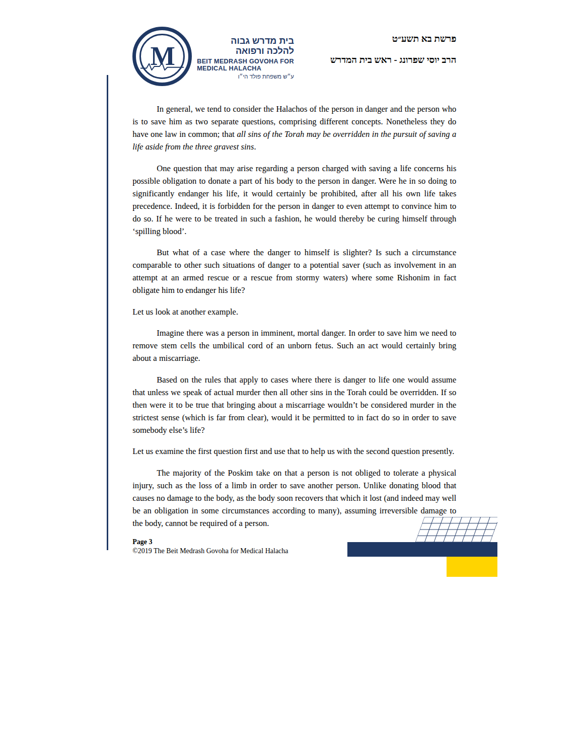M
בית מדרש גבוה
להלכה ורפואה
BEIT MEDRASH GOVOHA FOR MEDICAL HALACHA
ע״ש משפחת פולד הי״ו
פרשת בא תשע״ט
הרב יוסי שפרונג - ראש בית המדרש
In general, we tend to consider the Halachos of the person in danger and the person who is to save him as two separate questions, comprising different concepts. Nonetheless they do have one law in common; that all sins of the Torah may be overridden in the pursuit of saving a life aside from the three gravest sins.
One question that may arise regarding a person charged with saving a life concerns his possible obligation to donate a part of his body to the person in danger. Were he in so doing to significantly endanger his life, it would certainly be prohibited, after all his own life takes precedence. Indeed, it is forbidden for the person in danger to even attempt to convince him to do so. If he were to be treated in such a fashion, he would thereby be curing himself through ‘spilling blood’.
But what of a case where the danger to himself is slighter? Is such a circumstance comparable to other such situations of danger to a potential saver (such as involvement in an attempt at an armed rescue or a rescue from stormy waters) where some Rishonim in fact obligate him to endanger his life?
Let us look at another example.
Imagine there was a person in imminent, mortal danger. In order to save him we need to remove stem cells the umbilical cord of an unborn fetus. Such an act would certainly bring about a miscarriage.
Based on the rules that apply to cases where there is danger to life one would assume that unless we speak of actual murder then all other sins in the Torah could be overridden. If so then were it to be true that bringing about a miscarriage wouldn’t be considered murder in the strictest sense (which is far from clear), would it be permitted to in fact do so in order to save somebody else’s life?
Let us examine the first question first and use that to help us with the second question presently.
The majority of the Poskim take on that a person is not obliged to tolerate a physical injury, such as the loss of a limb in order to save another person. Unlike donating blood that causes no damage to the body, as the body soon recovers that which it lost (and indeed may well be an obligation in some circumstances according to many), assuming irreversible damage to the body, cannot be required of a person.
Page 3
©2019 The Beit Medrash Govoha for Medical Halacha